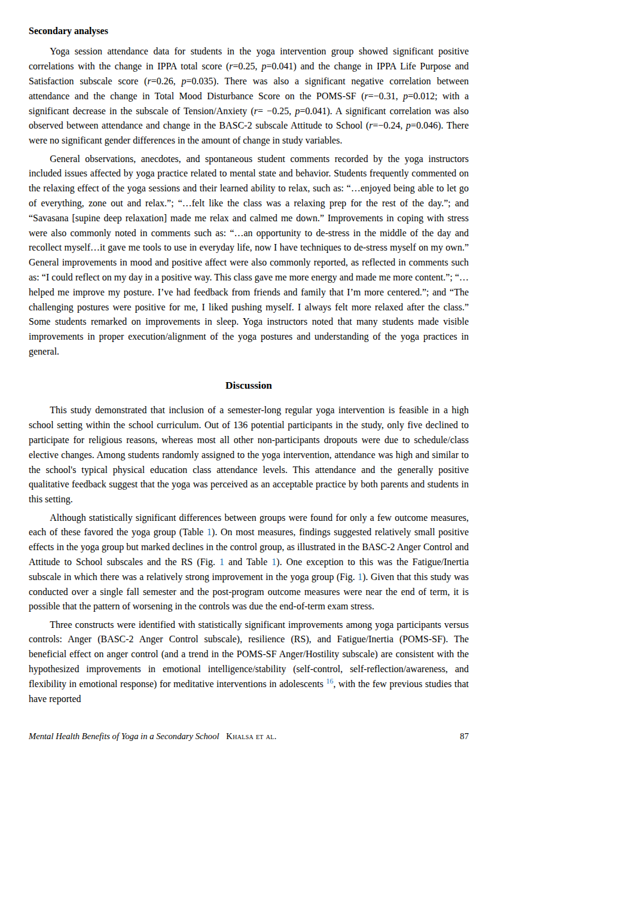Secondary analyses
Yoga session attendance data for students in the yoga intervention group showed significant positive correlations with the change in IPPA total score (r=0.25, p=0.041) and the change in IPPA Life Purpose and Satisfaction subscale score (r=0.26, p=0.035). There was also a significant negative correlation between attendance and the change in Total Mood Disturbance Score on the POMS-SF (r=−0.31, p=0.012; with a significant decrease in the subscale of Tension/Anxiety (r= −0.25, p=0.041). A significant correlation was also observed between attendance and change in the BASC-2 subscale Attitude to School (r=−0.24, p=0.046). There were no significant gender differences in the amount of change in study variables.
General observations, anecdotes, and spontaneous student comments recorded by the yoga instructors included issues affected by yoga practice related to mental state and behavior. Students frequently commented on the relaxing effect of the yoga sessions and their learned ability to relax, such as: “…enjoyed being able to let go of everything, zone out and relax.”; “…felt like the class was a relaxing prep for the rest of the day.”; and “Savasana [supine deep relaxation] made me relax and calmed me down.” Improvements in coping with stress were also commonly noted in comments such as: “…an opportunity to de-stress in the middle of the day and recollect myself…it gave me tools to use in everyday life, now I have techniques to de-stress myself on my own.” General improvements in mood and positive affect were also commonly reported, as reflected in comments such as: “I could reflect on my day in a positive way. This class gave me more energy and made me more content.”; “…helped me improve my posture. I’ve had feedback from friends and family that I’m more centered.”; and “The challenging postures were positive for me, I liked pushing myself. I always felt more relaxed after the class.” Some students remarked on improvements in sleep. Yoga instructors noted that many students made visible improvements in proper execution/alignment of the yoga postures and understanding of the yoga practices in general.
Discussion
This study demonstrated that inclusion of a semester-long regular yoga intervention is feasible in a high school setting within the school curriculum. Out of 136 potential participants in the study, only five declined to participate for religious reasons, whereas most all other non-participants dropouts were due to schedule/class elective changes. Among students randomly assigned to the yoga intervention, attendance was high and similar to the school's typical physical education class attendance levels. This attendance and the generally positive qualitative feedback suggest that the yoga was perceived as an acceptable practice by both parents and students in this setting.
Although statistically significant differences between groups were found for only a few outcome measures, each of these favored the yoga group (Table 1). On most measures, findings suggested relatively small positive effects in the yoga group but marked declines in the control group, as illustrated in the BASC-2 Anger Control and Attitude to School subscales and the RS (Fig. 1 and Table 1). One exception to this was the Fatigue/Inertia subscale in which there was a relatively strong improvement in the yoga group (Fig. 1). Given that this study was conducted over a single fall semester and the post-program outcome measures were near the end of term, it is possible that the pattern of worsening in the controls was due the end-of-term exam stress.
Three constructs were identified with statistically significant improvements among yoga participants versus controls: Anger (BASC-2 Anger Control subscale), resilience (RS), and Fatigue/Inertia (POMS-SF). The beneficial effect on anger control (and a trend in the POMS-SF Anger/Hostility subscale) are consistent with the hypothesized improvements in emotional intelligence/stability (self-control, self-reflection/awareness, and flexibility in emotional response) for meditative interventions in adolescents 16, with the few previous studies that have reported
Mental Health Benefits of Yoga in a Secondary School Khalsa et al.
87